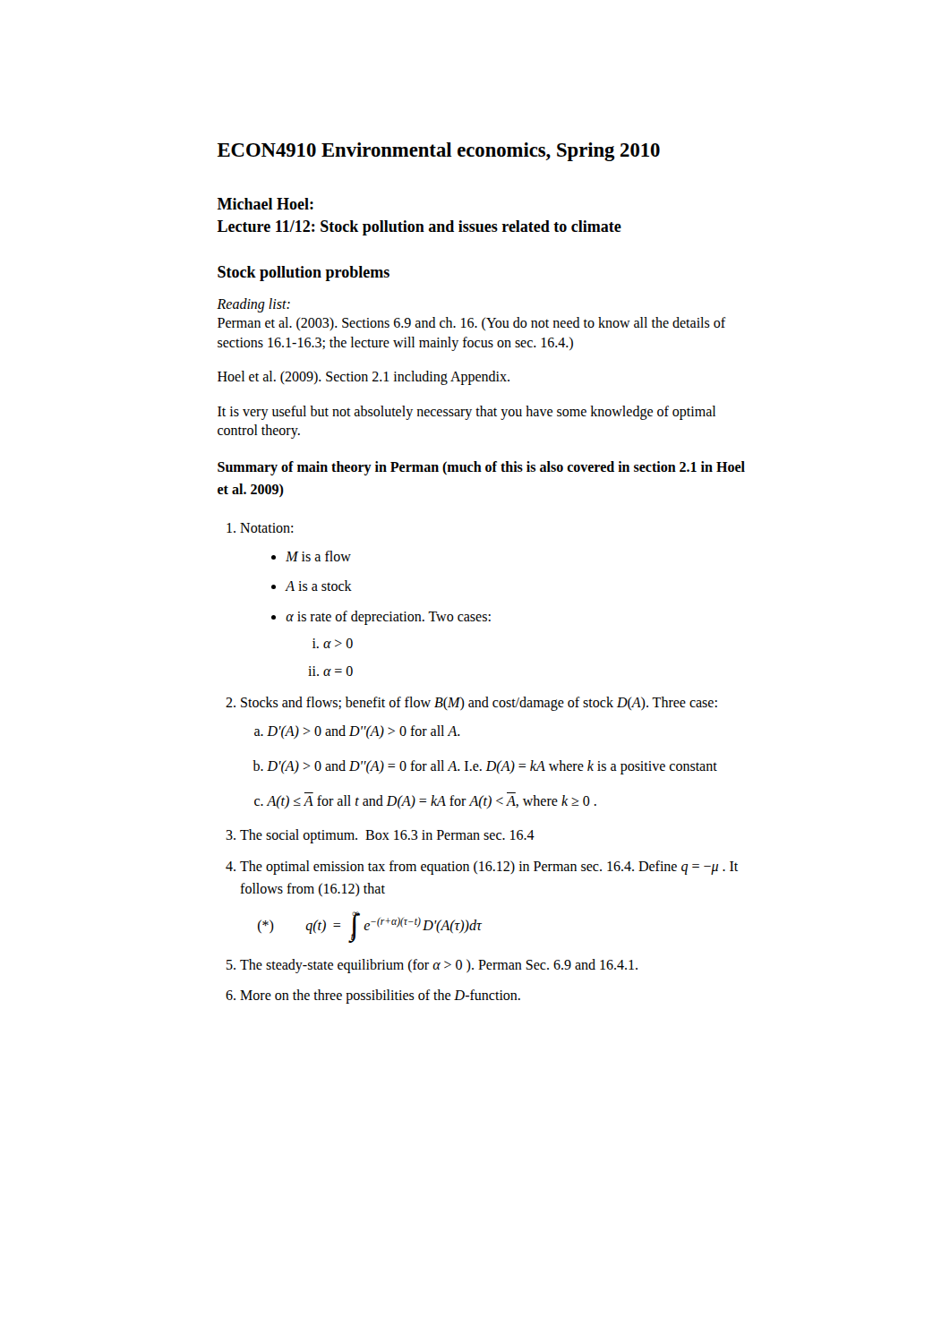ECON4910 Environmental economics, Spring 2010
Michael Hoel:
Lecture 11/12: Stock pollution and issues related to climate
Stock pollution problems
Reading list:
Perman et al. (2003). Sections 6.9 and ch. 16. (You do not need to know all the details of sections 16.1-16.3; the lecture will mainly focus on sec. 16.4.)
Hoel et al. (2009). Section 2.1 including Appendix.
It is very useful but not absolutely necessary that you have some knowledge of optimal control theory.
Summary of main theory in Perman (much of this is also covered in section 2.1 in Hoel et al. 2009)
Notation:
M is a flow
A is a stock
α is rate of depreciation. Two cases:
α > 0
α = 0
Stocks and flows; benefit of flow B(M) and cost/damage of stock D(A). Three case:
D'(A) > 0 and D''(A) > 0 for all A.
D'(A) > 0 and D''(A) = 0 for all A. I.e. D(A) = kA where k is a positive constant
A(t) ≤ A for all t and D(A) = kA for A(t) < A, where k ≥ 0 .
The social optimum. Box 16.3 in Perman sec. 16.4
The optimal emission tax from equation (16.12) in Perman sec. 16.4. Define q = −μ . It follows from (16.12) that
(*) q(t) = ∫∞t e−(r+α)(τ−t) D'(A(τ))dτ
The steady-state equilibrium (for α > 0 ). Perman Sec. 6.9 and 16.4.1.
More on the three possibilities of the D-function.